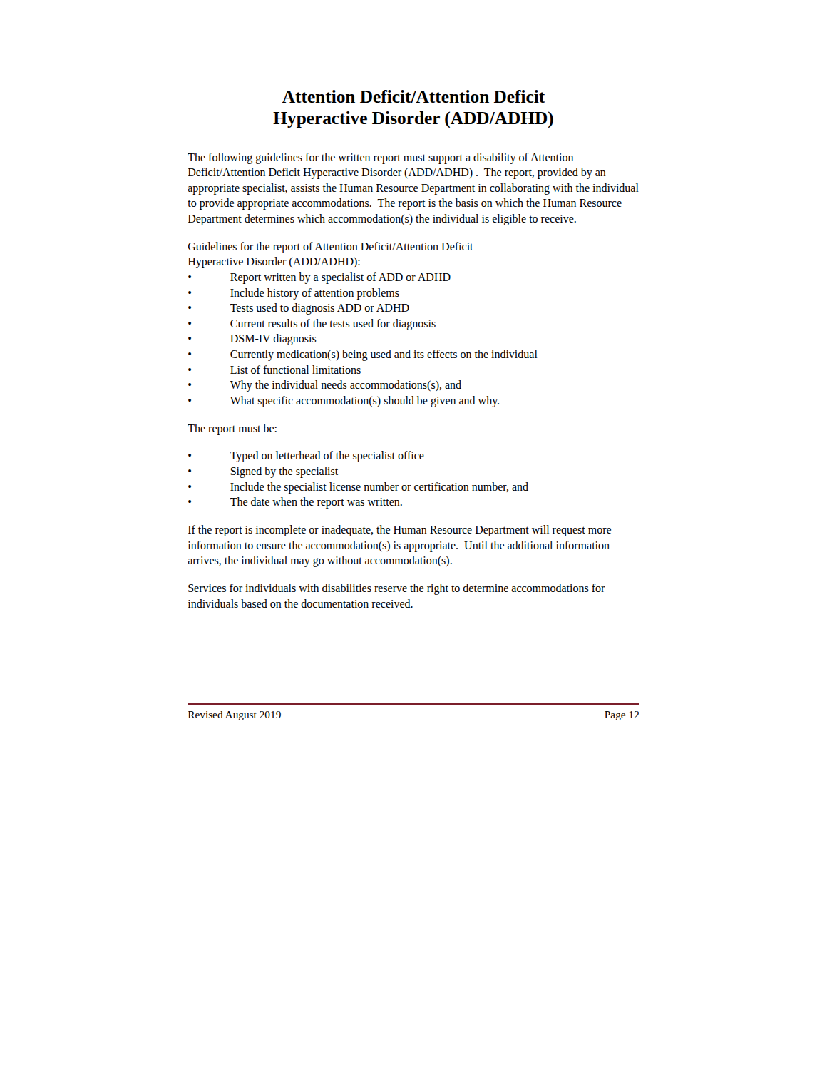Attention Deficit/Attention Deficit
Hyperactive Disorder (ADD/ADHD)
The following guidelines for the written report must support a disability of Attention Deficit/Attention Deficit Hyperactive Disorder (ADD/ADHD) . The report, provided by an appropriate specialist, assists the Human Resource Department in collaborating with the individual to provide appropriate accommodations. The report is the basis on which the Human Resource Department determines which accommodation(s) the individual is eligible to receive.
Guidelines for the report of Attention Deficit/Attention Deficit
Hyperactive Disorder (ADD/ADHD):
Report written by a specialist of ADD or ADHD
Include history of attention problems
Tests used to diagnosis ADD or ADHD
Current results of the tests used for diagnosis
DSM-IV diagnosis
Currently medication(s) being used and its effects on the individual
List of functional limitations
Why the individual needs accommodations(s), and
What specific accommodation(s) should be given and why.
The report must be:
Typed on letterhead of the specialist office
Signed by the specialist
Include the specialist license number or certification number, and
The date when the report was written.
If the report is incomplete or inadequate, the Human Resource Department will request more information to ensure the accommodation(s) is appropriate. Until the additional information arrives, the individual may go without accommodation(s).
Services for individuals with disabilities reserve the right to determine accommodations for individuals based on the documentation received.
Revised August 2019 Page 12